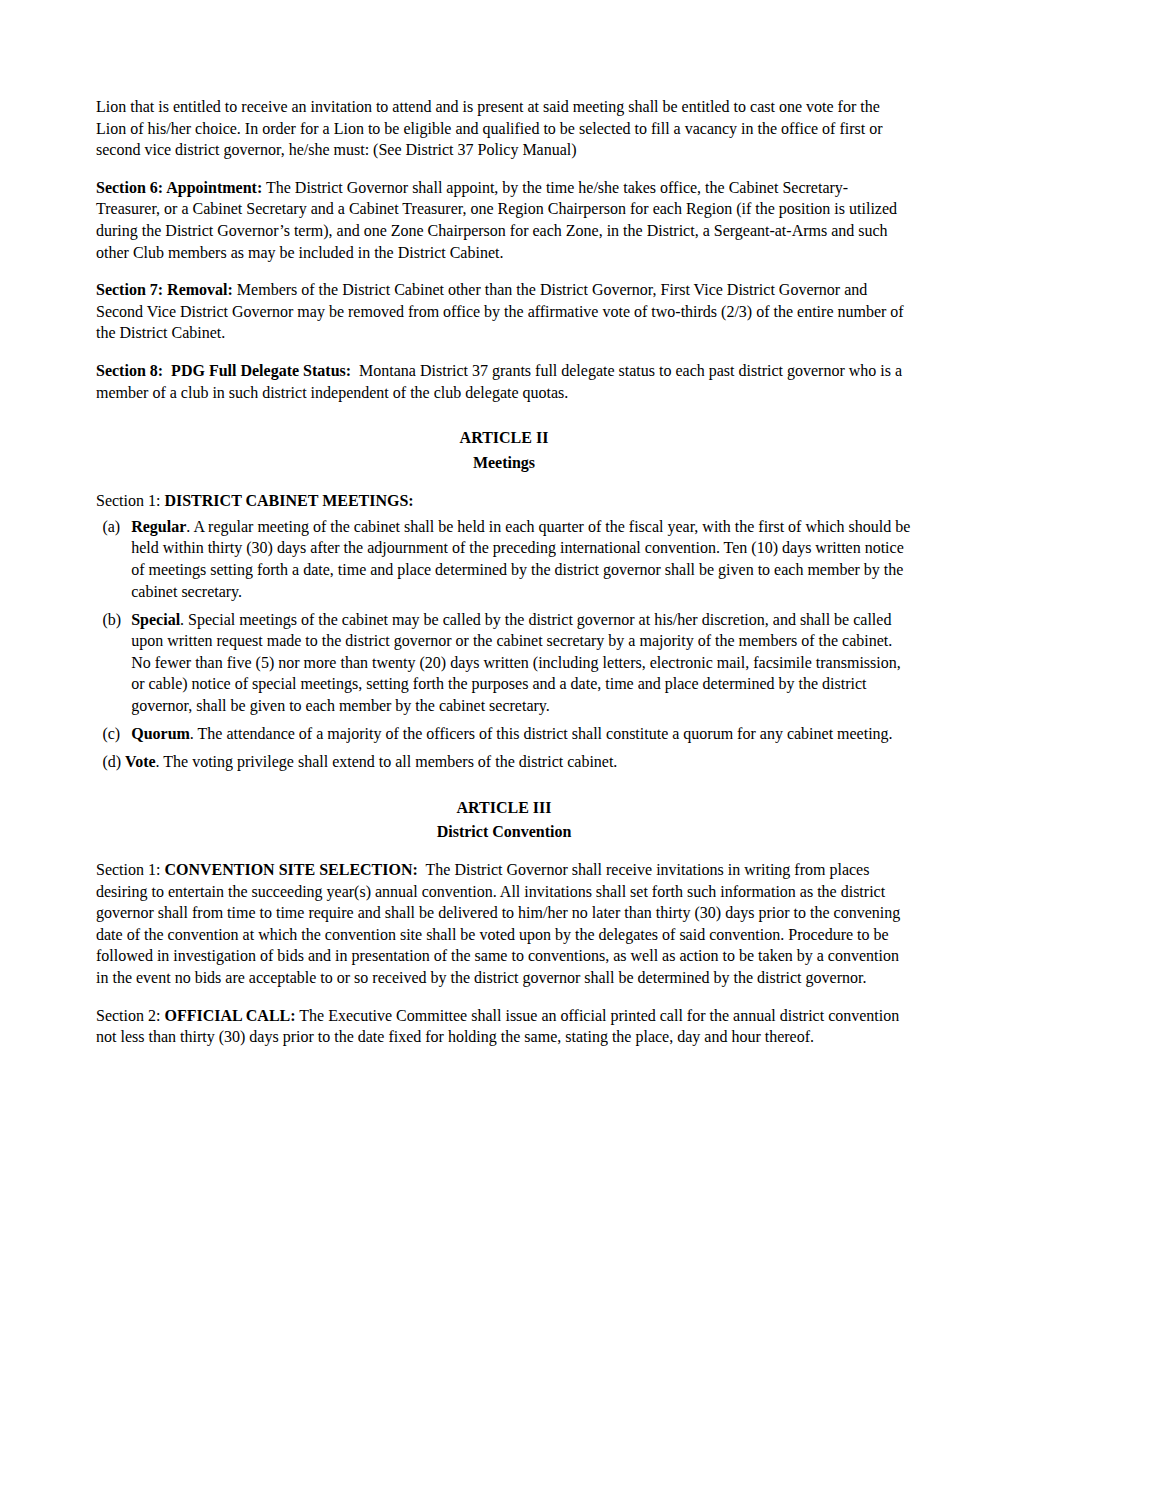Lion that is entitled to receive an invitation to attend and is present at said meeting shall be entitled to cast one vote for the Lion of his/her choice. In order for a Lion to be eligible and qualified to be selected to fill a vacancy in the office of first or second vice district governor, he/she must: (See District 37 Policy Manual)
Section 6: Appointment: The District Governor shall appoint, by the time he/she takes office, the Cabinet Secretary-Treasurer, or a Cabinet Secretary and a Cabinet Treasurer, one Region Chairperson for each Region (if the position is utilized during the District Governor’s term), and one Zone Chairperson for each Zone, in the District, a Sergeant-at-Arms and such other Club members as may be included in the District Cabinet.
Section 7: Removal: Members of the District Cabinet other than the District Governor, First Vice District Governor and Second Vice District Governor may be removed from office by the affirmative vote of two-thirds (2/3) of the entire number of the District Cabinet.
Section 8: PDG Full Delegate Status: Montana District 37 grants full delegate status to each past district governor who is a member of a club in such district independent of the club delegate quotas.
ARTICLE II
Meetings
Section 1: DISTRICT CABINET MEETINGS:
(a) Regular. A regular meeting of the cabinet shall be held in each quarter of the fiscal year, with the first of which should be held within thirty (30) days after the adjournment of the preceding international convention. Ten (10) days written notice of meetings setting forth a date, time and place determined by the district governor shall be given to each member by the cabinet secretary.
(b) Special. Special meetings of the cabinet may be called by the district governor at his/her discretion, and shall be called upon written request made to the district governor or the cabinet secretary by a majority of the members of the cabinet. No fewer than five (5) nor more than twenty (20) days written (including letters, electronic mail, facsimile transmission, or cable) notice of special meetings, setting forth the purposes and a date, time and place determined by the district governor, shall be given to each member by the cabinet secretary.
(c) Quorum. The attendance of a majority of the officers of this district shall constitute a quorum for any cabinet meeting.
(d) Vote. The voting privilege shall extend to all members of the district cabinet.
ARTICLE III
District Convention
Section 1: CONVENTION SITE SELECTION: The District Governor shall receive invitations in writing from places desiring to entertain the succeeding year(s) annual convention. All invitations shall set forth such information as the district governor shall from time to time require and shall be delivered to him/her no later than thirty (30) days prior to the convening date of the convention at which the convention site shall be voted upon by the delegates of said convention. Procedure to be followed in investigation of bids and in presentation of the same to conventions, as well as action to be taken by a convention in the event no bids are acceptable to or so received by the district governor shall be determined by the district governor.
Section 2: OFFICIAL CALL: The Executive Committee shall issue an official printed call for the annual district convention not less than thirty (30) days prior to the date fixed for holding the same, stating the place, day and hour thereof.